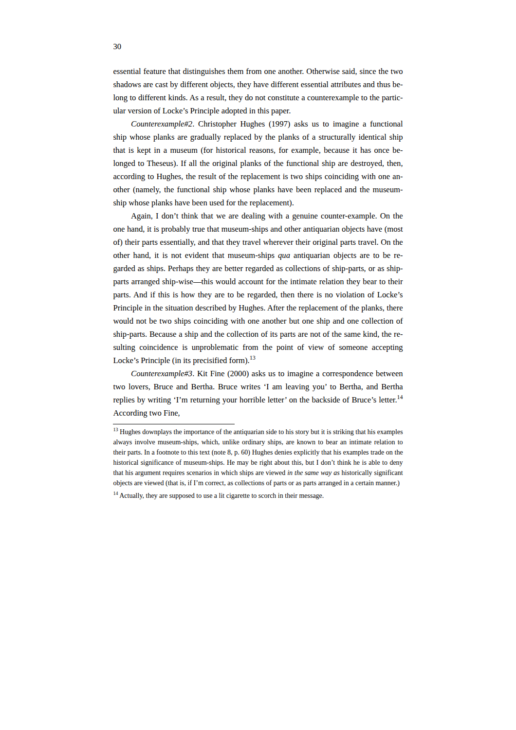30
essential feature that distinguishes them from one another. Otherwise said, since the two shadows are cast by different objects, they have different essential attributes and thus belong to different kinds. As a result, they do not constitute a counterexample to the particular version of Locke’s Principle adopted in this paper.
Counterexample#2. Christopher Hughes (1997) asks us to imagine a functional ship whose planks are gradually replaced by the planks of a structurally identical ship that is kept in a museum (for historical reasons, for example, because it has once belonged to Theseus). If all the original planks of the functional ship are destroyed, then, according to Hughes, the result of the replacement is two ships coinciding with one another (namely, the functional ship whose planks have been replaced and the museum-ship whose planks have been used for the replacement).
Again, I don’t think that we are dealing with a genuine counter-example. On the one hand, it is probably true that museum-ships and other antiquarian objects have (most of) their parts essentially, and that they travel wherever their original parts travel. On the other hand, it is not evident that museum-ships qua antiquarian objects are to be regarded as ships. Perhaps they are better regarded as collections of ship-parts, or as ship-parts arranged ship-wise—this would account for the intimate relation they bear to their parts. And if this is how they are to be regarded, then there is no violation of Locke’s Principle in the situation described by Hughes. After the replacement of the planks, there would not be two ships coinciding with one another but one ship and one collection of ship-parts. Because a ship and the collection of its parts are not of the same kind, the resulting coincidence is unproblematic from the point of view of someone accepting Locke’s Principle (in its precisified form).13
Counterexample#3. Kit Fine (2000) asks us to imagine a correspondence between two lovers, Bruce and Bertha. Bruce writes ‘I am leaving you’ to Bertha, and Bertha replies by writing ‘I’m returning your horrible letter’ on the backside of Bruce’s letter.14 According two Fine,
13 Hughes downplays the importance of the antiquarian side to his story but it is striking that his examples always involve museum-ships, which, unlike ordinary ships, are known to bear an intimate relation to their parts. In a footnote to this text (note 8, p. 60) Hughes denies explicitly that his examples trade on the historical significance of museum-ships. He may be right about this, but I don’t think he is able to deny that his argument requires scenarios in which ships are viewed in the same way as historically significant objects are viewed (that is, if I’m correct, as collections of parts or as parts arranged in a certain manner.)
14 Actually, they are supposed to use a lit cigarette to scorch in their message.